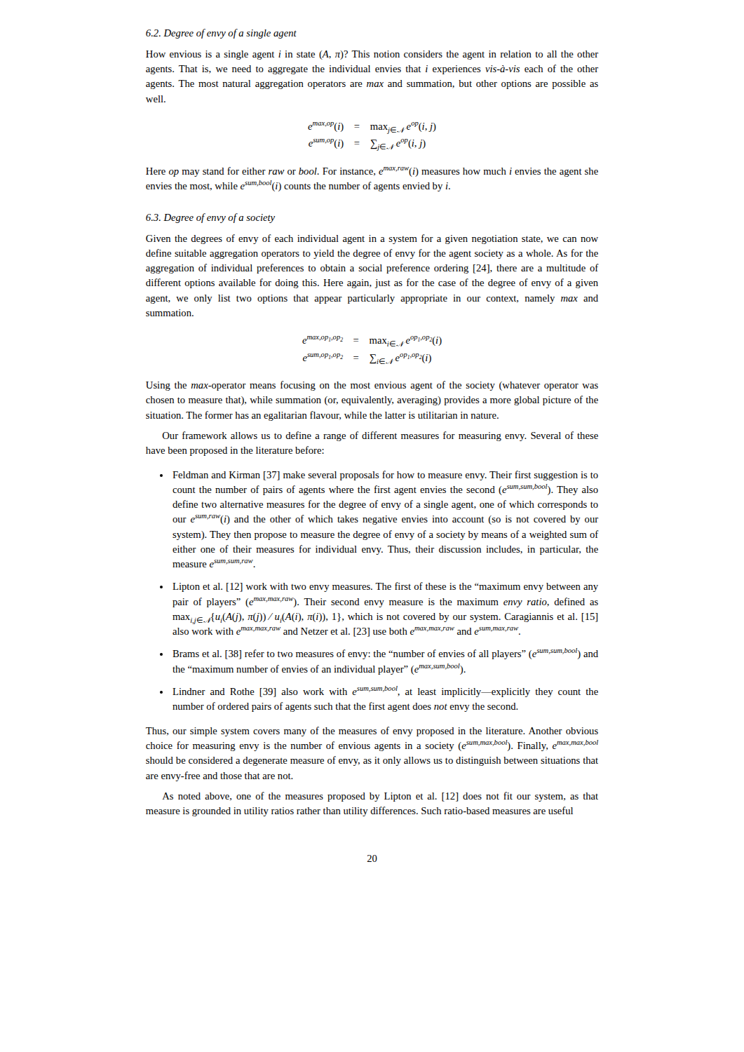6.2. Degree of envy of a single agent
How envious is a single agent i in state (A, π)? This notion considers the agent in relation to all the other agents. That is, we need to aggregate the individual envies that i experiences vis-à-vis each of the other agents. The most natural aggregation operators are max and summation, but other options are possible as well.
| e max,op ( i ) | = | max j ∈ 𝒩 e op ( i , j ) |
| e sum,op ( i ) | = | ∑ j ∈ 𝒩 e op ( i , j ) |
Here op may stand for either raw or bool. For instance, emax,raw(i) measures how much i envies the agent she envies the most, while esum,bool(i) counts the number of agents envied by i.
6.3. Degree of envy of a society
Given the degrees of envy of each individual agent in a system for a given negotiation state, we can now define suitable aggregation operators to yield the degree of envy for the agent society as a whole. As for the aggregation of individual preferences to obtain a social preference ordering [24], there are a multitude of different options available for doing this. Here again, just as for the case of the degree of envy of a given agent, we only list two options that appear particularly appropriate in our context, namely max and summation.
| e max,op 1 ,op 2 | = | max i ∈ 𝒩 e op 1 ,op 2 ( i ) |
| e sum,op 1 ,op 2 | = | ∑ i ∈ 𝒩 e op 1 ,op 2 ( i ) |
Using the max-operator means focusing on the most envious agent of the society (whatever operator was chosen to measure that), while summation (or, equivalently, averaging) provides a more global picture of the situation. The former has an egalitarian flavour, while the latter is utilitarian in nature.
Our framework allows us to define a range of different measures for measuring envy. Several of these have been proposed in the literature before:
Feldman and Kirman [37] make several proposals for how to measure envy. Their first suggestion is to count the number of pairs of agents where the first agent envies the second (esum,sum,bool). They also define two alternative measures for the degree of envy of a single agent, one of which corresponds to our esum,raw(i) and the other of which takes negative envies into account (so is not covered by our system). They then propose to measure the degree of envy of a society by means of a weighted sum of either one of their measures for individual envy. Thus, their discussion includes, in particular, the measure esum,sum,raw.
Lipton et al. [12] work with two envy measures. The first of these is the “maximum envy between any pair of players” (emax,max,raw). Their second envy measure is the maximum envy ratio, defined as maxi,j∈𝒩{ui(A(j), π(j)) ⁄ ui(A(i), π(i)), 1}, which is not covered by our system. Caragiannis et al. [15] also work with emax,max,raw and Netzer et al. [23] use both emax,max,raw and esum,max,raw.
Brams et al. [38] refer to two measures of envy: the “number of envies of all players” (esum,sum,bool) and the “maximum number of envies of an individual player” (emax,sum,bool).
Lindner and Rothe [39] also work with esum,sum,bool, at least implicitly—explicitly they count the number of ordered pairs of agents such that the first agent does not envy the second.
Thus, our simple system covers many of the measures of envy proposed in the literature. Another obvious choice for measuring envy is the number of envious agents in a society (esum,max,bool). Finally, emax,max,bool should be considered a degenerate measure of envy, as it only allows us to distinguish between situations that are envy-free and those that are not.
As noted above, one of the measures proposed by Lipton et al. [12] does not fit our system, as that measure is grounded in utility ratios rather than utility differences. Such ratio-based measures are useful
20